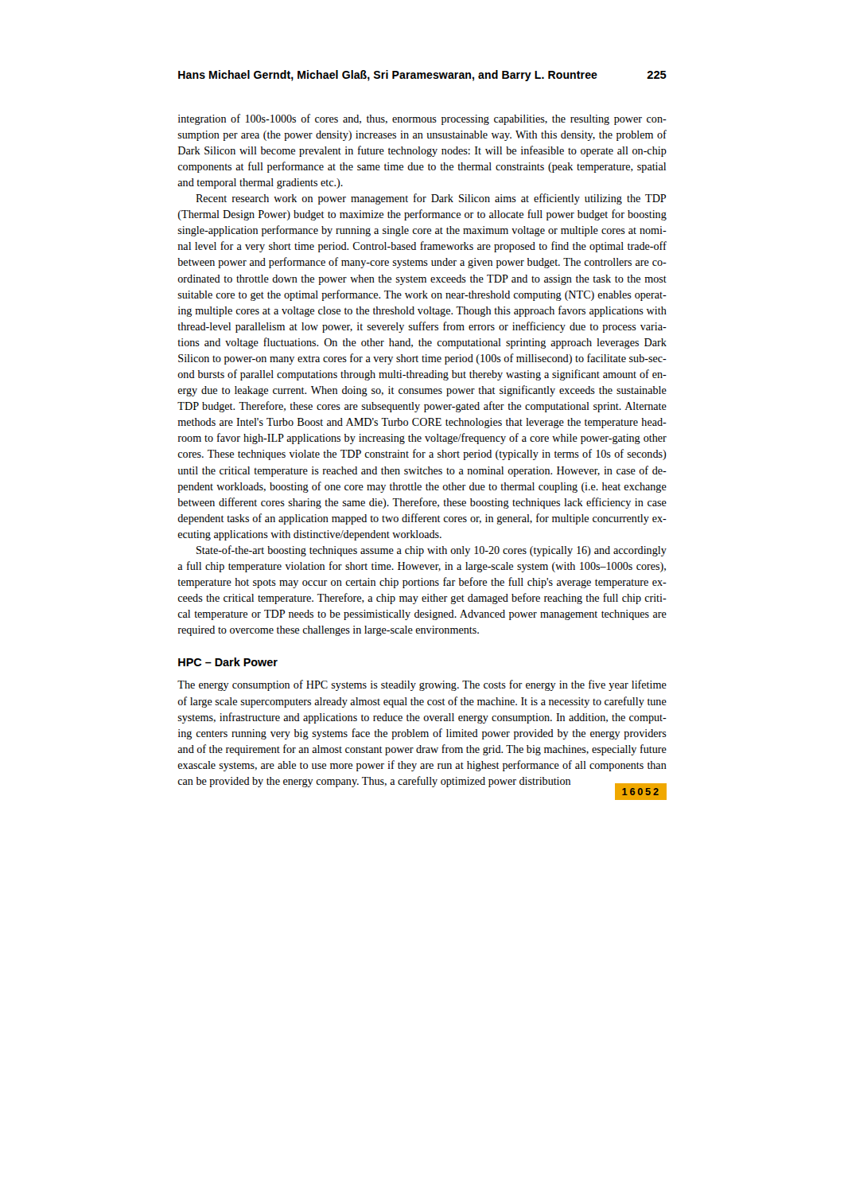Hans Michael Gerndt, Michael Glaß, Sri Parameswaran, and Barry L. Rountree 225
integration of 100s-1000s of cores and, thus, enormous processing capabilities, the resulting power consumption per area (the power density) increases in an unsustainable way. With this density, the problem of Dark Silicon will become prevalent in future technology nodes: It will be infeasible to operate all on-chip components at full performance at the same time due to the thermal constraints (peak temperature, spatial and temporal thermal gradients etc.).
Recent research work on power management for Dark Silicon aims at efficiently utilizing the TDP (Thermal Design Power) budget to maximize the performance or to allocate full power budget for boosting single-application performance by running a single core at the maximum voltage or multiple cores at nominal level for a very short time period. Control-based frameworks are proposed to find the optimal trade-off between power and performance of many-core systems under a given power budget. The controllers are coordinated to throttle down the power when the system exceeds the TDP and to assign the task to the most suitable core to get the optimal performance. The work on near-threshold computing (NTC) enables operating multiple cores at a voltage close to the threshold voltage. Though this approach favors applications with thread-level parallelism at low power, it severely suffers from errors or inefficiency due to process variations and voltage fluctuations. On the other hand, the computational sprinting approach leverages Dark Silicon to power-on many extra cores for a very short time period (100s of millisecond) to facilitate sub-second bursts of parallel computations through multi-threading but thereby wasting a significant amount of energy due to leakage current. When doing so, it consumes power that significantly exceeds the sustainable TDP budget. Therefore, these cores are subsequently power-gated after the computational sprint. Alternate methods are Intel's Turbo Boost and AMD's Turbo CORE technologies that leverage the temperature headroom to favor high-ILP applications by increasing the voltage/frequency of a core while power-gating other cores. These techniques violate the TDP constraint for a short period (typically in terms of 10s of seconds) until the critical temperature is reached and then switches to a nominal operation. However, in case of dependent workloads, boosting of one core may throttle the other due to thermal coupling (i.e. heat exchange between different cores sharing the same die). Therefore, these boosting techniques lack efficiency in case dependent tasks of an application mapped to two different cores or, in general, for multiple concurrently executing applications with distinctive/dependent workloads.
State-of-the-art boosting techniques assume a chip with only 10-20 cores (typically 16) and accordingly a full chip temperature violation for short time. However, in a large-scale system (with 100s–1000s cores), temperature hot spots may occur on certain chip portions far before the full chip's average temperature exceeds the critical temperature. Therefore, a chip may either get damaged before reaching the full chip critical temperature or TDP needs to be pessimistically designed. Advanced power management techniques are required to overcome these challenges in large-scale environments.
HPC – Dark Power
The energy consumption of HPC systems is steadily growing. The costs for energy in the five year lifetime of large scale supercomputers already almost equal the cost of the machine. It is a necessity to carefully tune systems, infrastructure and applications to reduce the overall energy consumption. In addition, the computing centers running very big systems face the problem of limited power provided by the energy providers and of the requirement for an almost constant power draw from the grid. The big machines, especially future exascale systems, are able to use more power if they are run at highest performance of all components than can be provided by the energy company. Thus, a carefully optimized power distribution
16052